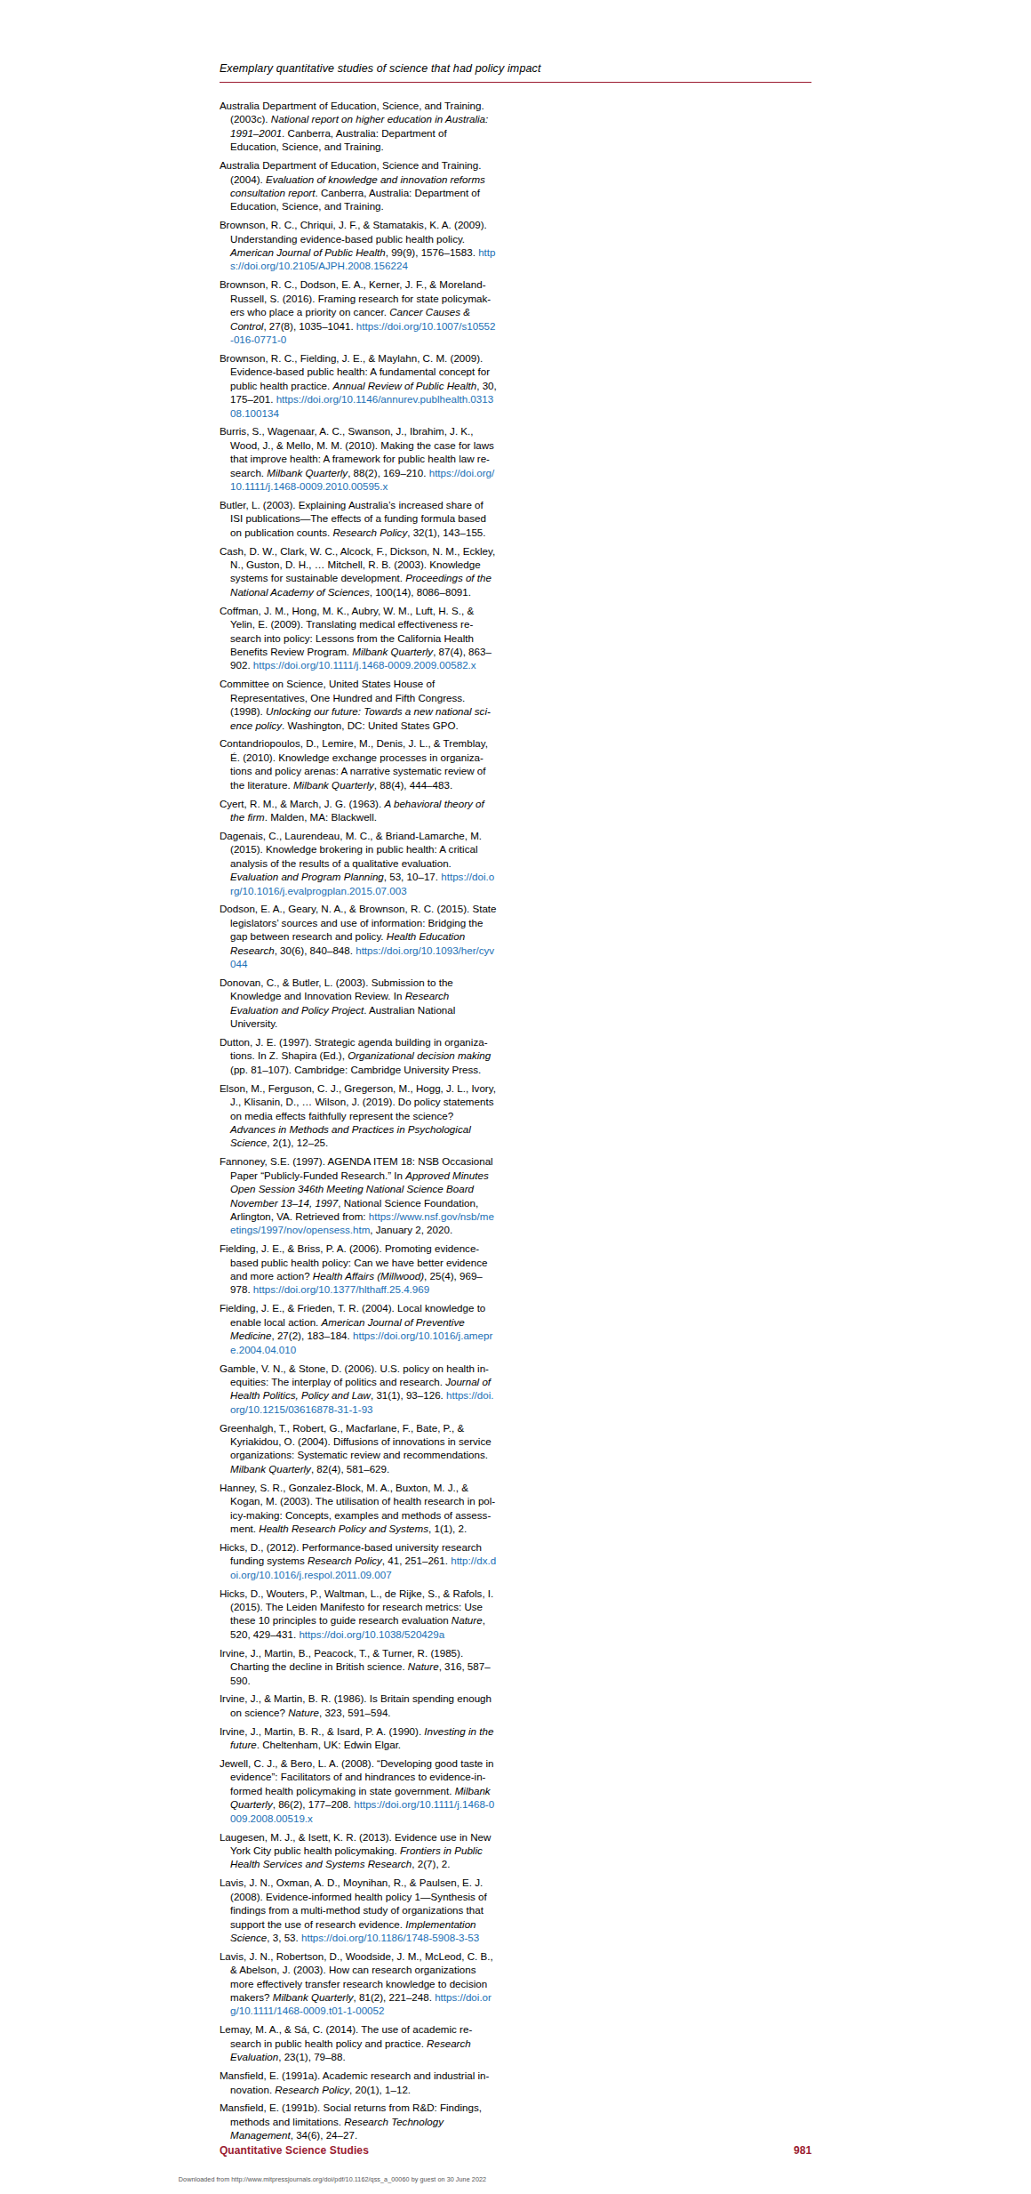Exemplary quantitative studies of science that had policy impact
Australia Department of Education, Science, and Training. (2003c). National report on higher education in Australia: 1991–2001. Canberra, Australia: Department of Education, Science, and Training.
Australia Department of Education, Science and Training. (2004). Evaluation of knowledge and innovation reforms consultation report. Canberra, Australia: Department of Education, Science, and Training.
Brownson, R. C., Chriqui, J. F., & Stamatakis, K. A. (2009). Understanding evidence-based public health policy. American Journal of Public Health, 99(9), 1576–1583. https://doi.org/10.2105/AJPH.2008.156224
Brownson, R. C., Dodson, E. A., Kerner, J. F., & Moreland-Russell, S. (2016). Framing research for state policymakers who place a priority on cancer. Cancer Causes & Control, 27(8), 1035–1041. https://doi.org/10.1007/s10552-016-0771-0
Brownson, R. C., Fielding, J. E., & Maylahn, C. M. (2009). Evidence-based public health: A fundamental concept for public health practice. Annual Review of Public Health, 30, 175–201. https://doi.org/10.1146/annurev.publhealth.031308.100134
Burris, S., Wagenaar, A. C., Swanson, J., Ibrahim, J. K., Wood, J., & Mello, M. M. (2010). Making the case for laws that improve health: A framework for public health law research. Milbank Quarterly, 88(2), 169–210. https://doi.org/10.1111/j.1468-0009.2010.00595.x
Butler, L. (2003). Explaining Australia’s increased share of ISI publications—The effects of a funding formula based on publication counts. Research Policy, 32(1), 143–155.
Cash, D. W., Clark, W. C., Alcock, F., Dickson, N. M., Eckley, N., Guston, D. H., … Mitchell, R. B. (2003). Knowledge systems for sustainable development. Proceedings of the National Academy of Sciences, 100(14), 8086–8091.
Coffman, J. M., Hong, M. K., Aubry, W. M., Luft, H. S., & Yelin, E. (2009). Translating medical effectiveness research into policy: Lessons from the California Health Benefits Review Program. Milbank Quarterly, 87(4), 863–902. https://doi.org/10.1111/j.1468-0009.2009.00582.x
Committee on Science, United States House of Representatives, One Hundred and Fifth Congress. (1998). Unlocking our future: Towards a new national science policy. Washington, DC: United States GPO.
Contandriopoulos, D., Lemire, M., Denis, J. L., & Tremblay, É. (2010). Knowledge exchange processes in organizations and policy arenas: A narrative systematic review of the literature. Milbank Quarterly, 88(4), 444–483.
Cyert, R. M., & March, J. G. (1963). A behavioral theory of the firm. Malden, MA: Blackwell.
Dagenais, C., Laurendeau, M. C., & Briand-Lamarche, M. (2015). Knowledge brokering in public health: A critical analysis of the results of a qualitative evaluation. Evaluation and Program Planning, 53, 10–17. https://doi.org/10.1016/j.evalprogplan.2015.07.003
Dodson, E. A., Geary, N. A., & Brownson, R. C. (2015). State legislators’ sources and use of information: Bridging the gap between research and policy. Health Education Research, 30(6), 840–848. https://doi.org/10.1093/her/cyv044
Donovan, C., & Butler, L. (2003). Submission to the Knowledge and Innovation Review. In Research Evaluation and Policy Project. Australian National University.
Dutton, J. E. (1997). Strategic agenda building in organizations. In Z. Shapira (Ed.), Organizational decision making (pp. 81–107). Cambridge: Cambridge University Press.
Elson, M., Ferguson, C. J., Gregerson, M., Hogg, J. L., Ivory, J., Klisanin, D., … Wilson, J. (2019). Do policy statements on media effects faithfully represent the science? Advances in Methods and Practices in Psychological Science, 2(1), 12–25.
Fannoney, S.E. (1997). AGENDA ITEM 18: NSB Occasional Paper “Publicly-Funded Research.” In Approved Minutes Open Session 346th Meeting National Science Board November 13–14, 1997, National Science Foundation, Arlington, VA. Retrieved from: https://www.nsf.gov/nsb/meetings/1997/nov/opensess.htm, January 2, 2020.
Fielding, J. E., & Briss, P. A. (2006). Promoting evidence-based public health policy: Can we have better evidence and more action? Health Affairs (Millwood), 25(4), 969–978. https://doi.org/10.1377/hlthaff.25.4.969
Fielding, J. E., & Frieden, T. R. (2004). Local knowledge to enable local action. American Journal of Preventive Medicine, 27(2), 183–184. https://doi.org/10.1016/j.amepre.2004.04.010
Gamble, V. N., & Stone, D. (2006). U.S. policy on health inequities: The interplay of politics and research. Journal of Health Politics, Policy and Law, 31(1), 93–126. https://doi.org/10.1215/03616878-31-1-93
Greenhalgh, T., Robert, G., Macfarlane, F., Bate, P., & Kyriakidou, O. (2004). Diffusions of innovations in service organizations: Systematic review and recommendations. Milbank Quarterly, 82(4), 581–629.
Hanney, S. R., Gonzalez-Block, M. A., Buxton, M. J., & Kogan, M. (2003). The utilisation of health research in policy-making: Concepts, examples and methods of assessment. Health Research Policy and Systems, 1(1), 2.
Hicks, D., (2012). Performance-based university research funding systems Research Policy, 41, 251–261. http://dx.doi.org/10.1016/j.respol.2011.09.007
Hicks, D., Wouters, P., Waltman, L., de Rijke, S., & Rafols, I. (2015). The Leiden Manifesto for research metrics: Use these 10 principles to guide research evaluation Nature, 520, 429–431. https://doi.org/10.1038/520429a
Irvine, J., Martin, B., Peacock, T., & Turner, R. (1985). Charting the decline in British science. Nature, 316, 587–590.
Irvine, J., & Martin, B. R. (1986). Is Britain spending enough on science? Nature, 323, 591–594.
Irvine, J., Martin, B. R., & Isard, P. A. (1990). Investing in the future. Cheltenham, UK: Edwin Elgar.
Jewell, C. J., & Bero, L. A. (2008). “Developing good taste in evidence”: Facilitators of and hindrances to evidence-informed health policymaking in state government. Milbank Quarterly, 86(2), 177–208. https://doi.org/10.1111/j.1468-0009.2008.00519.x
Laugesen, M. J., & Isett, K. R. (2013). Evidence use in New York City public health policymaking. Frontiers in Public Health Services and Systems Research, 2(7), 2.
Lavis, J. N., Oxman, A. D., Moynihan, R., & Paulsen, E. J. (2008). Evidence-informed health policy 1—Synthesis of findings from a multi-method study of organizations that support the use of research evidence. Implementation Science, 3, 53. https://doi.org/10.1186/1748-5908-3-53
Lavis, J. N., Robertson, D., Woodside, J. M., McLeod, C. B., & Abelson, J. (2003). How can research organizations more effectively transfer research knowledge to decision makers? Milbank Quarterly, 81(2), 221–248. https://doi.org/10.1111/1468-0009.t01-1-00052
Lemay, M. A., & Sá, C. (2014). The use of academic research in public health policy and practice. Research Evaluation, 23(1), 79–88.
Mansfield, E. (1991a). Academic research and industrial innovation. Research Policy, 20(1), 1–12.
Mansfield, E. (1991b). Social returns from R&D: Findings, methods and limitations. Research Technology Management, 34(6), 24–27.
Quantitative Science Studies 981
Downloaded from http://www.mitpressjournals.org/doi/pdf/10.1162/qss_a_00060 by guest on 30 June 2022